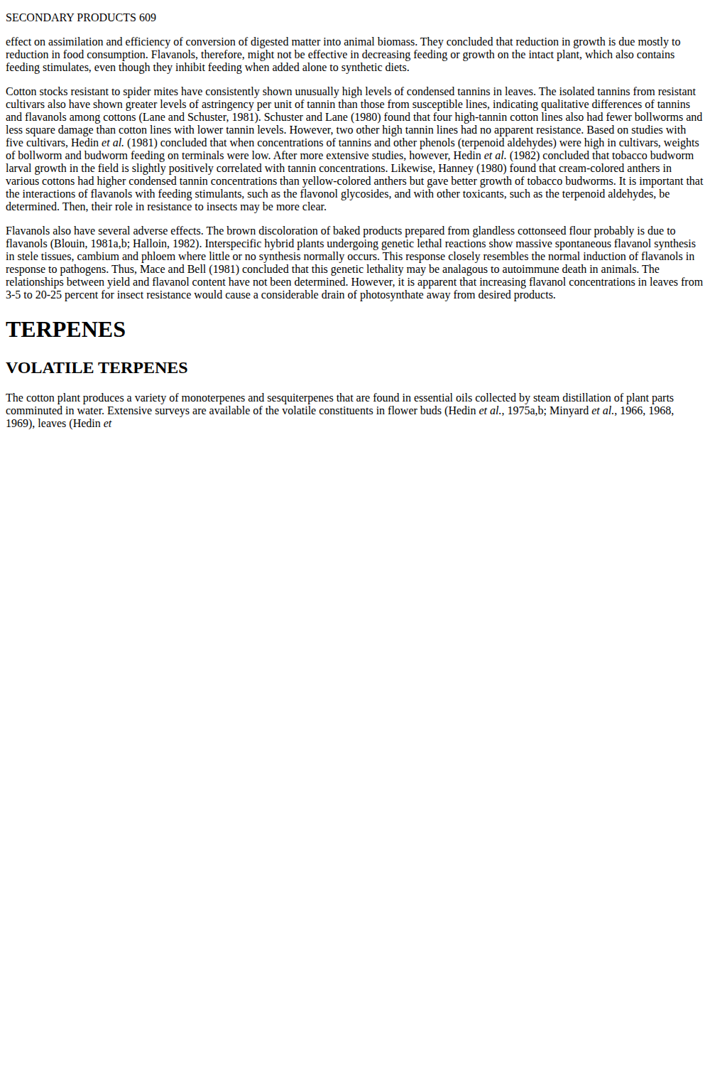SECONDARY PRODUCTS 609
effect on assimilation and efficiency of conversion of digested matter into animal biomass. They concluded that reduction in growth is due mostly to reduction in food consumption. Flavanols, therefore, might not be effective in decreasing feeding or growth on the intact plant, which also contains feeding stimulates, even though they inhibit feeding when added alone to synthetic diets.
Cotton stocks resistant to spider mites have consistently shown unusually high levels of condensed tannins in leaves. The isolated tannins from resistant cultivars also have shown greater levels of astringency per unit of tannin than those from susceptible lines, indicating qualitative differences of tannins and flavanols among cottons (Lane and Schuster, 1981). Schuster and Lane (1980) found that four high-tannin cotton lines also had fewer bollworms and less square damage than cotton lines with lower tannin levels. However, two other high tannin lines had no apparent resistance. Based on studies with five cultivars, Hedin et al. (1981) concluded that when concentrations of tannins and other phenols (terpenoid aldehydes) were high in cultivars, weights of bollworm and budworm feeding on terminals were low. After more extensive studies, however, Hedin et al. (1982) concluded that tobacco budworm larval growth in the field is slightly positively correlated with tannin concentrations. Likewise, Hanney (1980) found that cream-colored anthers in various cottons had higher condensed tannin concentrations than yellow-colored anthers but gave better growth of tobacco budworms. It is important that the interactions of flavanols with feeding stimulants, such as the flavonol glycosides, and with other toxicants, such as the terpenoid aldehydes, be determined. Then, their role in resistance to insects may be more clear.
Flavanols also have several adverse effects. The brown discoloration of baked products prepared from glandless cottonseed flour probably is due to flavanols (Blouin, 1981a,b; Halloin, 1982). Interspecific hybrid plants undergoing genetic lethal reactions show massive spontaneous flavanol synthesis in stele tissues, cambium and phloem where little or no synthesis normally occurs. This response closely resembles the normal induction of flavanols in response to pathogens. Thus, Mace and Bell (1981) concluded that this genetic lethality may be analagous to autoimmune death in animals. The relationships between yield and flavanol content have not been determined. However, it is apparent that increasing flavanol concentrations in leaves from 3-5 to 20-25 percent for insect resistance would cause a considerable drain of photosynthate away from desired products.
TERPENES
VOLATILE TERPENES
The cotton plant produces a variety of monoterpenes and sesquiterpenes that are found in essential oils collected by steam distillation of plant parts comminuted in water. Extensive surveys are available of the volatile constituents in flower buds (Hedin et al., 1975a,b; Minyard et al., 1966, 1968, 1969), leaves (Hedin et